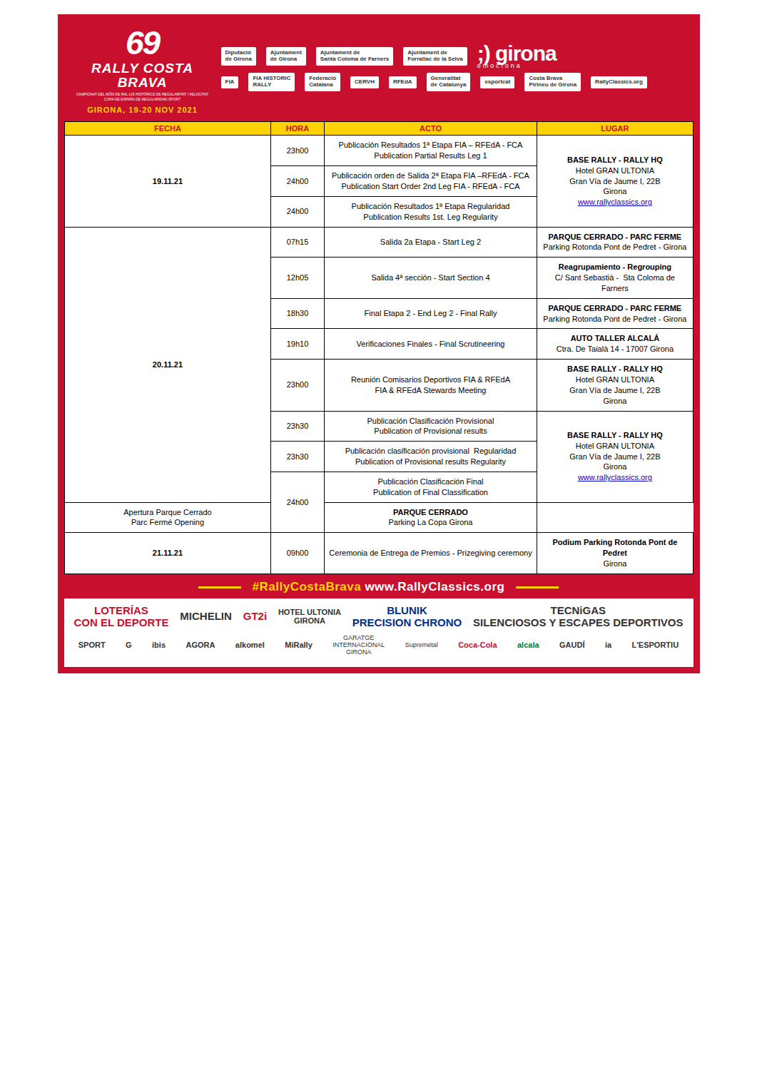69
RALLY COSTA BRAVA
CAMPIONAT DEL MÓN DE RAL·LIS HISTÒRICS DE REGULARITAT I VELOCITAT
COPA DE ESPAÑA DE REGULARIDAD SPORT
GIRONA, 19-20 NOV 2021
Diputació
de Girona Ajuntament
de Girona Ajuntament de
Santa Coloma de Farners Ajuntament de
Forrallac de la Selva ;) gironaemociona
FIA FIA HISTORIC
RALLY Federació
Catalana CERVH RFEdA Generalitat
de Catalunya esportcat Costa Brava
Pirineu de Girona RallyClassics.org
| FECHA | HORA | ACTO | LUGAR |
| --- | --- | --- | --- |
| 19.11.21 | 23h00 | Publicación Resultados 1ª Etapa FIA – RFEdA - FCA Publication Partial Results Leg 1 | BASE RALLY - RALLY HQ Hotel GRAN ULTONIA Gran Vía de Jaume I, 22B Girona www.rallyclassics.org |
| 24h00 | Publicación orden de Salida 2ª Etapa FIA –RFEdA - FCA Publication Start Order 2nd Leg FIA - RFEdA - FCA |
| 24h00 | Publicación Resultados 1ª Etapa Regularidad Publication Results 1st. Leg Regularity |
| 20.11.21 | 07h15 | Salida 2a Etapa - Start Leg 2 | PARQUE CERRADO - PARC FERME Parking Rotonda Pont de Pedret - Girona |
| 12h05 | Salida 4ª sección - Start Section 4 | Reagrupamiento - Regrouping C/ Sant Sebastià - Sta Coloma de Farners |
| 18h30 | Final Etapa 2 - End Leg 2 - Final Rally | PARQUE CERRADO - PARC FERME Parking Rotonda Pont de Pedret - Girona |
| 19h10 | Verificaciones Finales - Final Scrutineering | AUTO TALLER ALCALÁ Ctra. De Taialà 14 - 17007 Girona |
| 23h00 | Reunión Comisarios Deportivos FIA & RFEdA FIA & RFEdA Stewards Meeting | BASE RALLY - RALLY HQ Hotel GRAN ULTONIA Gran Vía de Jaume I, 22B Girona |
| 23h30 | Publicación Clasificación Provisional Publication of Provisional results | BASE RALLY - RALLY HQ Hotel GRAN ULTONIA Gran Vía de Jaume I, 22B Girona www.rallyclassics.org |
| 23h30 | Publicación clasificación provisional Regularidad Publication of Provisional results Regularity |
| 24h00 | Publicación Clasificación Final Publication of Final Classification |
| Apertura Parque Cerrado Parc Fermé Opening | PARQUE CERRADO Parking La Copa Girona |
| 21.11.21 | 09h00 | Ceremonia de Entrega de Premios - Prizegiving ceremony | Podium Parking Rotonda Pont de Pedret Girona |
#RallyCostaBrava www.RallyClassics.org
LOTERÍAS
CON EL DEPORTE MICHELIN GT2i HOTEL ULTONIA
GIRONA BLUNIK
PRECISION CHRONO TECNiGAS
SILENCIOSOS Y ESCAPES DEPORTIVOS
SPORT G ibis AGORA alkomel MiRally GARATGE
INTERNACIONAL
GIRONA Supremetal Coca-Cola alcala GAUDÍ ia L'ESPORTIU